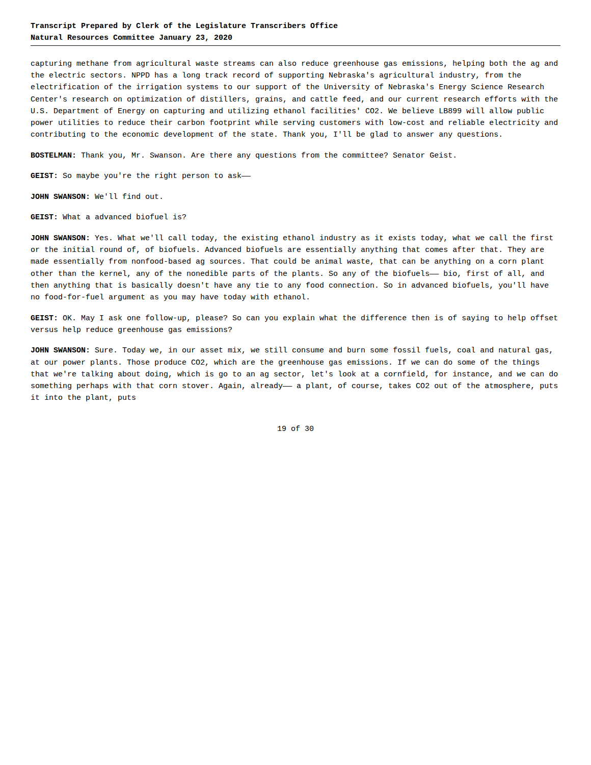Transcript Prepared by Clerk of the Legislature Transcribers Office
Natural Resources Committee January 23, 2020
capturing methane from agricultural waste streams can also reduce greenhouse gas emissions, helping both the ag and the electric sectors. NPPD has a long track record of supporting Nebraska's agricultural industry, from the electrification of the irrigation systems to our support of the University of Nebraska's Energy Science Research Center's research on optimization of distillers, grains, and cattle feed, and our current research efforts with the U.S. Department of Energy on capturing and utilizing ethanol facilities' CO2. We believe LB899 will allow public power utilities to reduce their carbon footprint while serving customers with low-cost and reliable electricity and contributing to the economic development of the state. Thank you, I'll be glad to answer any questions.
Bostelman: Thank you, Mr. Swanson. Are there any questions from the committee? Senator Geist.
Geist: So maybe you're the right person to ask——
John Swanson: We'll find out.
Geist: What a advanced biofuel is?
John Swanson: Yes. What we'll call today, the existing ethanol industry as it exists today, what we call the first or the initial round of, of biofuels. Advanced biofuels are essentially anything that comes after that. They are made essentially from nonfood-based ag sources. That could be animal waste, that can be anything on a corn plant other than the kernel, any of the nonedible parts of the plants. So any of the biofuels—— bio, first of all, and then anything that is basically doesn't have any tie to any food connection. So in advanced biofuels, you'll have no food-for-fuel argument as you may have today with ethanol.
Geist: OK. May I ask one follow-up, please? So can you explain what the difference then is of saying to help offset versus help reduce greenhouse gas emissions?
John Swanson: Sure. Today we, in our asset mix, we still consume and burn some fossil fuels, coal and natural gas, at our power plants. Those produce CO2, which are the greenhouse gas emissions. If we can do some of the things that we're talking about doing, which is go to an ag sector, let's look at a cornfield, for instance, and we can do something perhaps with that corn stover. Again, already—— a plant, of course, takes CO2 out of the atmosphere, puts it into the plant, puts
19 of 30